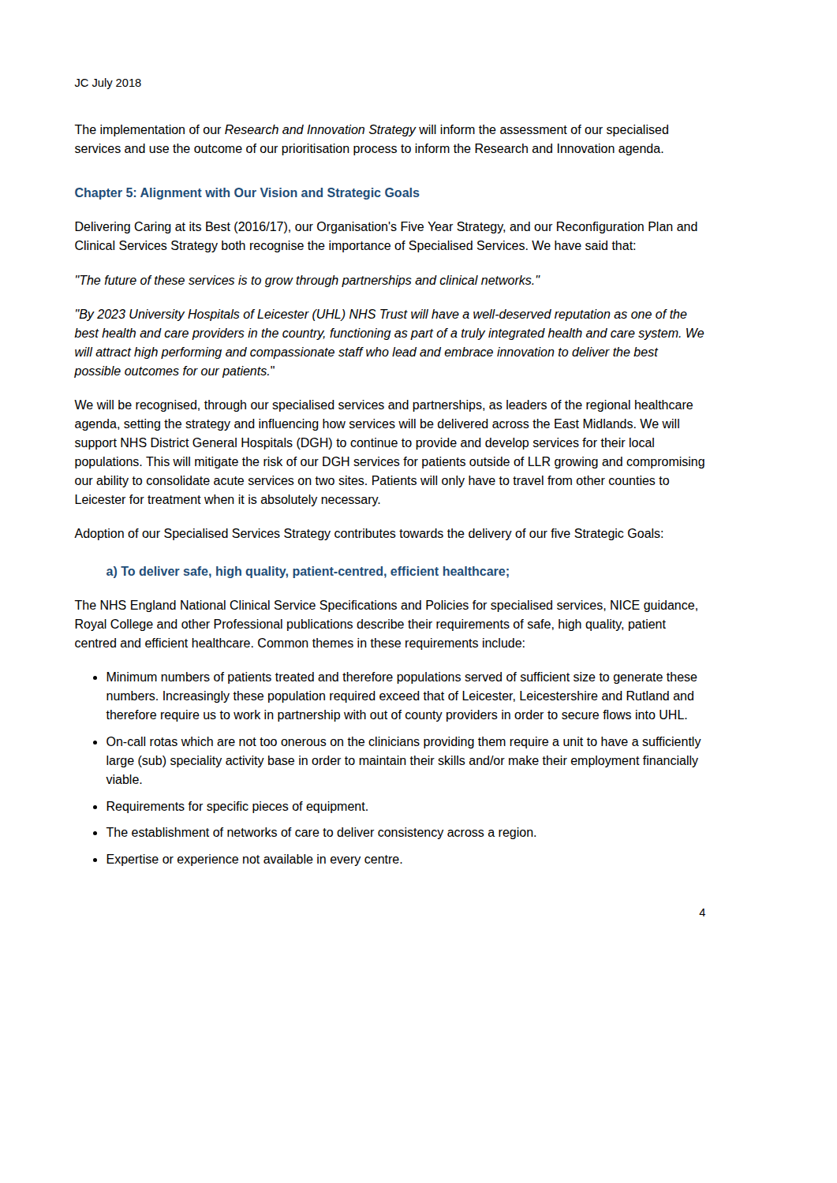JC July 2018
The implementation of our Research and Innovation Strategy will inform the assessment of our specialised services and use the outcome of our prioritisation process to inform the Research and Innovation agenda.
Chapter 5: Alignment with Our Vision and Strategic Goals
Delivering Caring at its Best (2016/17), our Organisation's Five Year Strategy, and our Reconfiguration Plan and Clinical Services Strategy both recognise the importance of Specialised Services. We have said that:
"The future of these services is to grow through partnerships and clinical networks."
"By 2023 University Hospitals of Leicester (UHL) NHS Trust will have a well-deserved reputation as one of the best health and care providers in the country, functioning as part of a truly integrated health and care system. We will attract high performing and compassionate staff who lead and embrace innovation to deliver the best possible outcomes for our patients."
We will be recognised, through our specialised services and partnerships, as leaders of the regional healthcare agenda, setting the strategy and influencing how services will be delivered across the East Midlands. We will support NHS District General Hospitals (DGH) to continue to provide and develop services for their local populations. This will mitigate the risk of our DGH services for patients outside of LLR growing and compromising our ability to consolidate acute services on two sites. Patients will only have to travel from other counties to Leicester for treatment when it is absolutely necessary.
Adoption of our Specialised Services Strategy contributes towards the delivery of our five Strategic Goals:
a) To deliver safe, high quality, patient-centred, efficient healthcare;
The NHS England National Clinical Service Specifications and Policies for specialised services, NICE guidance, Royal College and other Professional publications describe their requirements of safe, high quality, patient centred and efficient healthcare. Common themes in these requirements include:
Minimum numbers of patients treated and therefore populations served of sufficient size to generate these numbers. Increasingly these population required exceed that of Leicester, Leicestershire and Rutland and therefore require us to work in partnership with out of county providers in order to secure flows into UHL.
On-call rotas which are not too onerous on the clinicians providing them require a unit to have a sufficiently large (sub) speciality activity base in order to maintain their skills and/or make their employment financially viable.
Requirements for specific pieces of equipment.
The establishment of networks of care to deliver consistency across a region.
Expertise or experience not available in every centre.
4